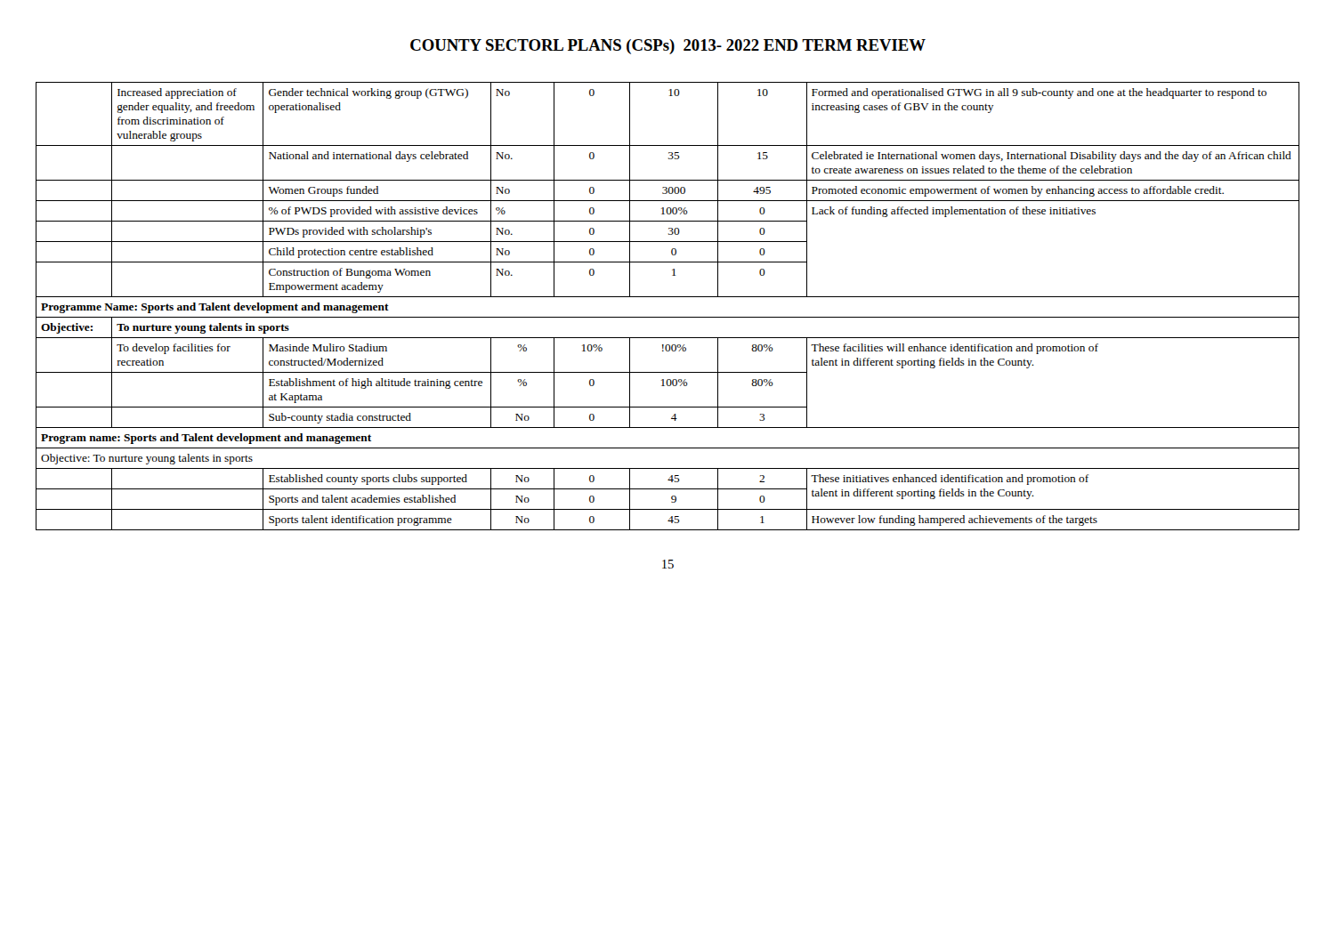COUNTY SECTORL PLANS (CSPs) 2013- 2022 END TERM REVIEW
| | Increased appreciation of gender equality, and freedom from discrimination of vulnerable groups | Gender technical working group (GTWG) operationalised | No | 0 | 10 | 10 | Formed and operationalised GTWG in all 9 sub-county and one at the headquarter to respond to increasing cases of GBV in the county |
| | | National and international days celebrated | No. | 0 | 35 | 15 | Celebrated ie International women days, International Disability days and the day of an African child to create awareness on issues related to the theme of the celebration |
| | | Women Groups funded | No | 0 | 3000 | 495 | Promoted economic empowerment of women by enhancing access to affordable credit. |
| | | % of PWDS provided with assistive devices | % | 0 | 100% | 0 | Lack of funding affected implementation of these initiatives |
| | | PWDs provided with scholarship's | No. | 0 | 30 | 0 |
| | | Child protection centre established | No | 0 | 0 | 0 |
| | | Construction of Bungoma Women Empowerment academy | No. | 0 | 1 | 0 |
| Programme Name: Sports and Talent development and management |
| Objective: | To nurture young talents in sports |
| | To develop facilities for recreation | Masinde Muliro Stadium constructed/Modernized | % | 10% | !00% | 80% | These facilities will enhance identification and promotion of talent in different sporting fields in the County. |
| | | Establishment of high altitude training centre at Kaptama | % | 0 | 100% | 80% |
| | | Sub-county stadia constructed | No | 0 | 4 | 3 |
| Program name: Sports and Talent development and management |
| Objective: To nurture young talents in sports |
| | | Established county sports clubs supported | No | 0 | 45 | 2 | These initiatives enhanced identification and promotion of talent in different sporting fields in the County. |
| | | Sports and talent academies established | No | 0 | 9 | 0 |
| | | Sports talent identification programme | No | 0 | 45 | 1 | However low funding hampered achievements of the targets |
15